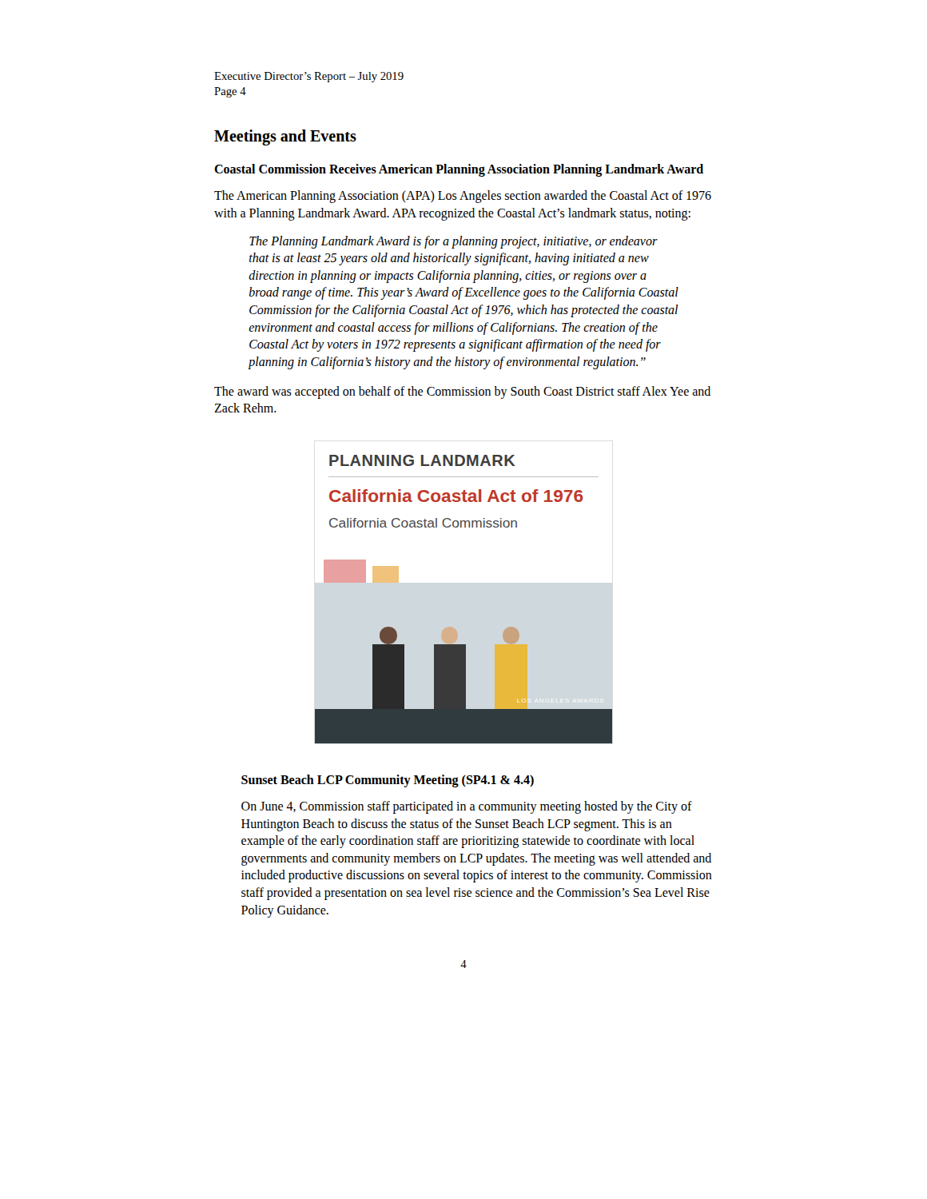Executive Director’s Report – July 2019
Page 4
Meetings and Events
Coastal Commission Receives American Planning Association Planning Landmark Award
The American Planning Association (APA) Los Angeles section awarded the Coastal Act of 1976 with a Planning Landmark Award. APA recognized the Coastal Act’s landmark status, noting:
The Planning Landmark Award is for a planning project, initiative, or endeavor that is at least 25 years old and historically significant, having initiated a new direction in planning or impacts California planning, cities, or regions over a broad range of time. This year’s Award of Excellence goes to the California Coastal Commission for the California Coastal Act of 1976, which has protected the coastal environment and coastal access for millions of Californians. The creation of the Coastal Act by voters in 1972 represents a significant affirmation of the need for planning in California’s history and the history of environmental regulation.”
The award was accepted on behalf of the Commission by South Coast District staff Alex Yee and Zack Rehm.
PLANNING LANDMARK
California Coastal Act of 1976
California Coastal Commission
LOS ANGELES AWARDS
Sunset Beach LCP Community Meeting (SP4.1 & 4.4)
On June 4, Commission staff participated in a community meeting hosted by the City of Huntington Beach to discuss the status of the Sunset Beach LCP segment. This is an example of the early coordination staff are prioritizing statewide to coordinate with local governments and community members on LCP updates. The meeting was well attended and included productive discussions on several topics of interest to the community. Commission staff provided a presentation on sea level rise science and the Commission’s Sea Level Rise Policy Guidance.
4